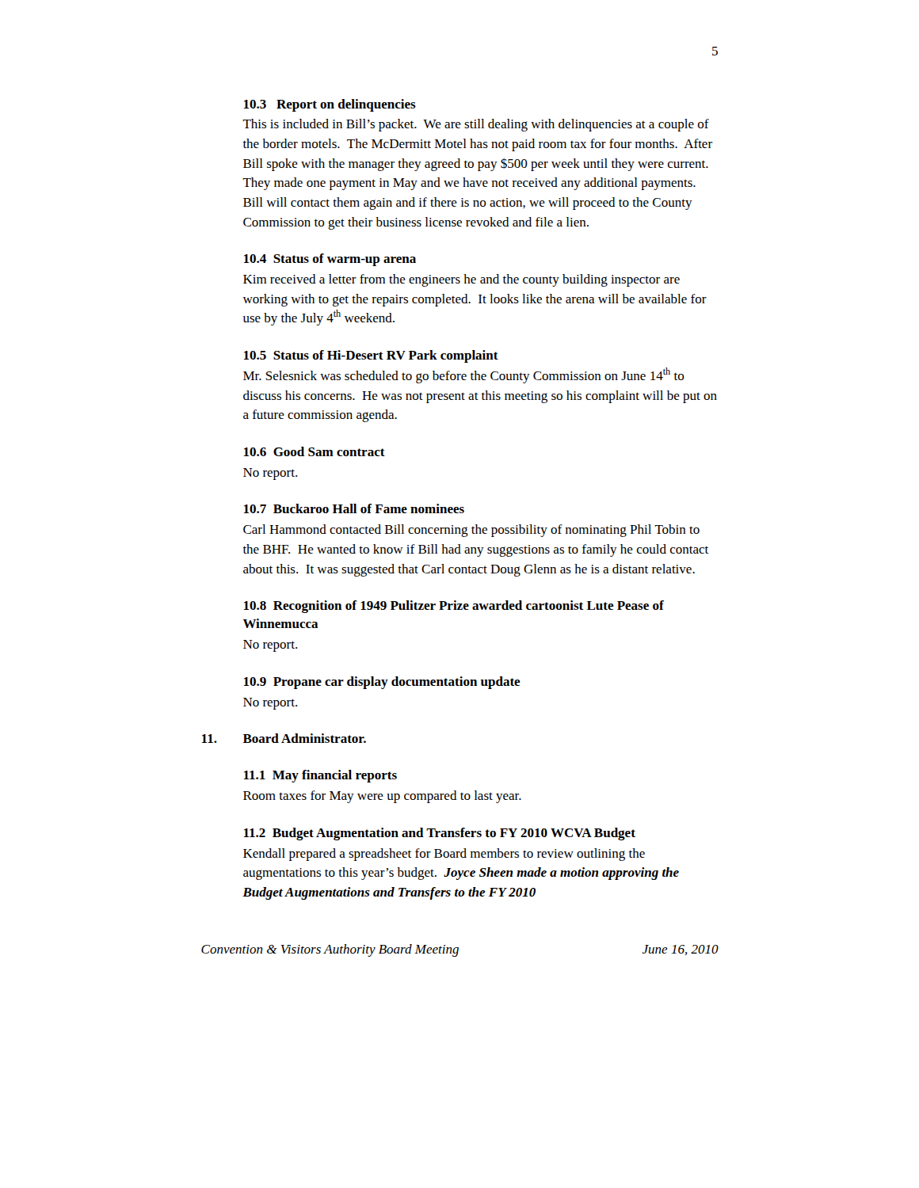5
10.3 Report on delinquencies
This is included in Bill’s packet. We are still dealing with delinquencies at a couple of the border motels. The McDermitt Motel has not paid room tax for four months. After Bill spoke with the manager they agreed to pay $500 per week until they were current. They made one payment in May and we have not received any additional payments. Bill will contact them again and if there is no action, we will proceed to the County Commission to get their business license revoked and file a lien.
10.4 Status of warm-up arena
Kim received a letter from the engineers he and the county building inspector are working with to get the repairs completed. It looks like the arena will be available for use by the July 4th weekend.
10.5 Status of Hi-Desert RV Park complaint
Mr. Selesnick was scheduled to go before the County Commission on June 14th to discuss his concerns. He was not present at this meeting so his complaint will be put on a future commission agenda.
10.6 Good Sam contract
No report.
10.7 Buckaroo Hall of Fame nominees
Carl Hammond contacted Bill concerning the possibility of nominating Phil Tobin to the BHF. He wanted to know if Bill had any suggestions as to family he could contact about this. It was suggested that Carl contact Doug Glenn as he is a distant relative.
10.8 Recognition of 1949 Pulitzer Prize awarded cartoonist Lute Pease of Winnemucca
No report.
10.9 Propane car display documentation update
No report.
11. Board Administrator.
11.1 May financial reports
Room taxes for May were up compared to last year.
11.2 Budget Augmentation and Transfers to FY 2010 WCVA Budget
Kendall prepared a spreadsheet for Board members to review outlining the augmentations to this year’s budget. Joyce Sheen made a motion approving the Budget Augmentations and Transfers to the FY 2010
Convention & Visitors Authority Board Meeting
June 16, 2010